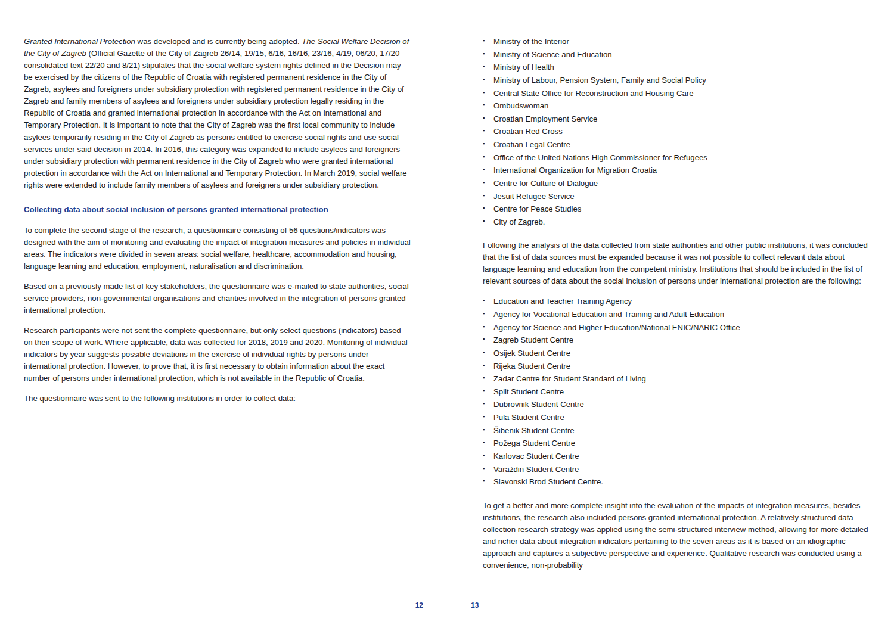Granted International Protection was developed and is currently being adopted. The Social Welfare Decision of the City of Zagreb (Official Gazette of the City of Zagreb 26/14, 19/15, 6/16, 16/16, 23/16, 4/19, 06/20, 17/20 – consolidated text 22/20 and 8/21) stipulates that the social welfare system rights defined in the Decision may be exercised by the citizens of the Republic of Croatia with registered permanent residence in the City of Zagreb, asylees and foreigners under subsidiary protection with registered permanent residence in the City of Zagreb and family members of asylees and foreigners under subsidiary protection legally residing in the Republic of Croatia and granted international protection in accordance with the Act on International and Temporary Protection. It is important to note that the City of Zagreb was the first local community to include asylees temporarily residing in the City of Zagreb as persons entitled to exercise social rights and use social services under said decision in 2014. In 2016, this category was expanded to include asylees and foreigners under subsidiary protection with permanent residence in the City of Zagreb who were granted international protection in accordance with the Act on International and Temporary Protection. In March 2019, social welfare rights were extended to include family members of asylees and foreigners under subsidiary protection.
Collecting data about social inclusion of persons granted international protection
To complete the second stage of the research, a questionnaire consisting of 56 questions/indicators was designed with the aim of monitoring and evaluating the impact of integration measures and policies in individual areas. The indicators were divided in seven areas: social welfare, healthcare, accommodation and housing, language learning and education, employment, naturalisation and discrimination.
Based on a previously made list of key stakeholders, the questionnaire was e-mailed to state authorities, social service providers, non-governmental organisations and charities involved in the integration of persons granted international protection.
Research participants were not sent the complete questionnaire, but only select questions (indicators) based on their scope of work. Where applicable, data was collected for 2018, 2019 and 2020. Monitoring of individual indicators by year suggests possible deviations in the exercise of individual rights by persons under international protection. However, to prove that, it is first necessary to obtain information about the exact number of persons under international protection, which is not available in the Republic of Croatia.
The questionnaire was sent to the following institutions in order to collect data:
12
Ministry of the Interior
Ministry of Science and Education
Ministry of Health
Ministry of Labour, Pension System, Family and Social Policy
Central State Office for Reconstruction and Housing Care
Ombudswoman
Croatian Employment Service
Croatian Red Cross
Croatian Legal Centre
Office of the United Nations High Commissioner for Refugees
International Organization for Migration Croatia
Centre for Culture of Dialogue
Jesuit Refugee Service
Centre for Peace Studies
City of Zagreb.
Following the analysis of the data collected from state authorities and other public institutions, it was concluded that the list of data sources must be expanded because it was not possible to collect relevant data about language learning and education from the competent ministry. Institutions that should be included in the list of relevant sources of data about the social inclusion of persons under international protection are the following:
Education and Teacher Training Agency
Agency for Vocational Education and Training and Adult Education
Agency for Science and Higher Education/National ENIC/NARIC Office
Zagreb Student Centre
Osijek Student Centre
Rijeka Student Centre
Zadar Centre for Student Standard of Living
Split Student Centre
Dubrovnik Student Centre
Pula Student Centre
Šibenik Student Centre
Požega Student Centre
Karlovac Student Centre
Varaždin Student Centre
Slavonski Brod Student Centre.
To get a better and more complete insight into the evaluation of the impacts of integration measures, besides institutions, the research also included persons granted international protection. A relatively structured data collection research strategy was applied using the semi-structured interview method, allowing for more detailed and richer data about integration indicators pertaining to the seven areas as it is based on an idiographic approach and captures a subjective perspective and experience. Qualitative research was conducted using a convenience, non-probability
13